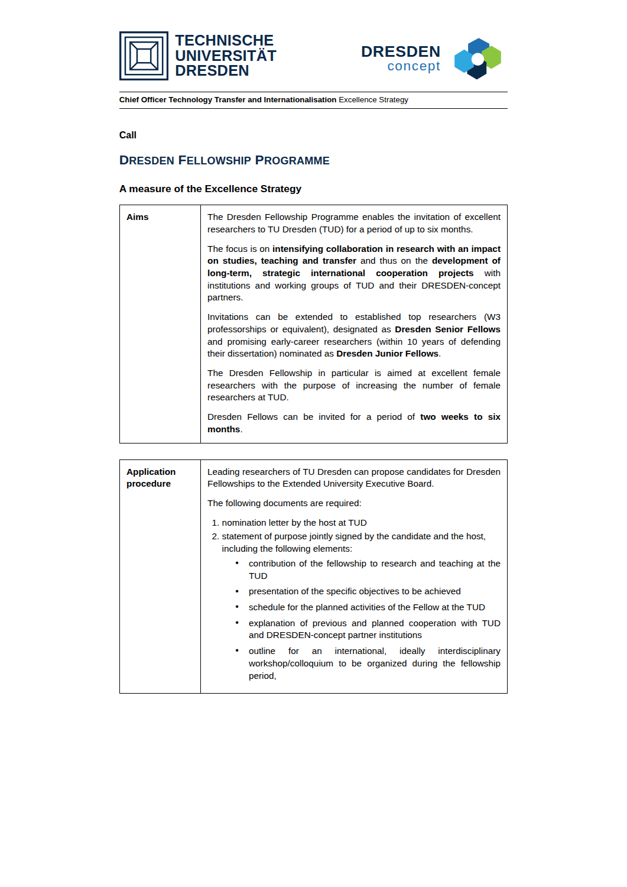Technische Universität Dresden
DRESDEN
concept
Chief Officer Technology Transfer and Internationalisation Excellence Strategy
Call
DRESDEN FELLOWSHIP PROGRAMME
A measure of the Excellence Strategy
| Aims | The Dresden Fellowship Programme enables the invitation of excellent researchers to TU Dresden (TUD) for a period of up to six months. The focus is on intensifying collaboration in research with an impact on studies, teaching and transfer and thus on the development of long-term, strategic international cooperation projects with institutions and working groups of TUD and their DRESDEN-concept partners. Invitations can be extended to established top researchers (W3 professorships or equivalent), designated as Dresden Senior Fellows and promising early-career researchers (within 10 years of defending their dissertation) nominated as Dresden Junior Fellows . The Dresden Fellowship in particular is aimed at excellent female researchers with the purpose of increasing the number of female researchers at TUD. Dresden Fellows can be invited for a period of two weeks to six months . |
| Application procedure | Leading researchers of TU Dresden can propose candidates for Dresden Fellowships to the Extended University Executive Board. The following documents are required: nomination letter by the host at TUD statement of purpose jointly signed by the candidate and the host, including the following elements: contribution of the fellowship to research and teaching at the TUD presentation of the specific objectives to be achieved schedule for the planned activities of the Fellow at the TUD explanation of previous and planned cooperation with TUD and DRESDEN-concept partner institutions outline for an international, ideally interdisciplinary workshop/colloquium to be organized during the fellowship period, |